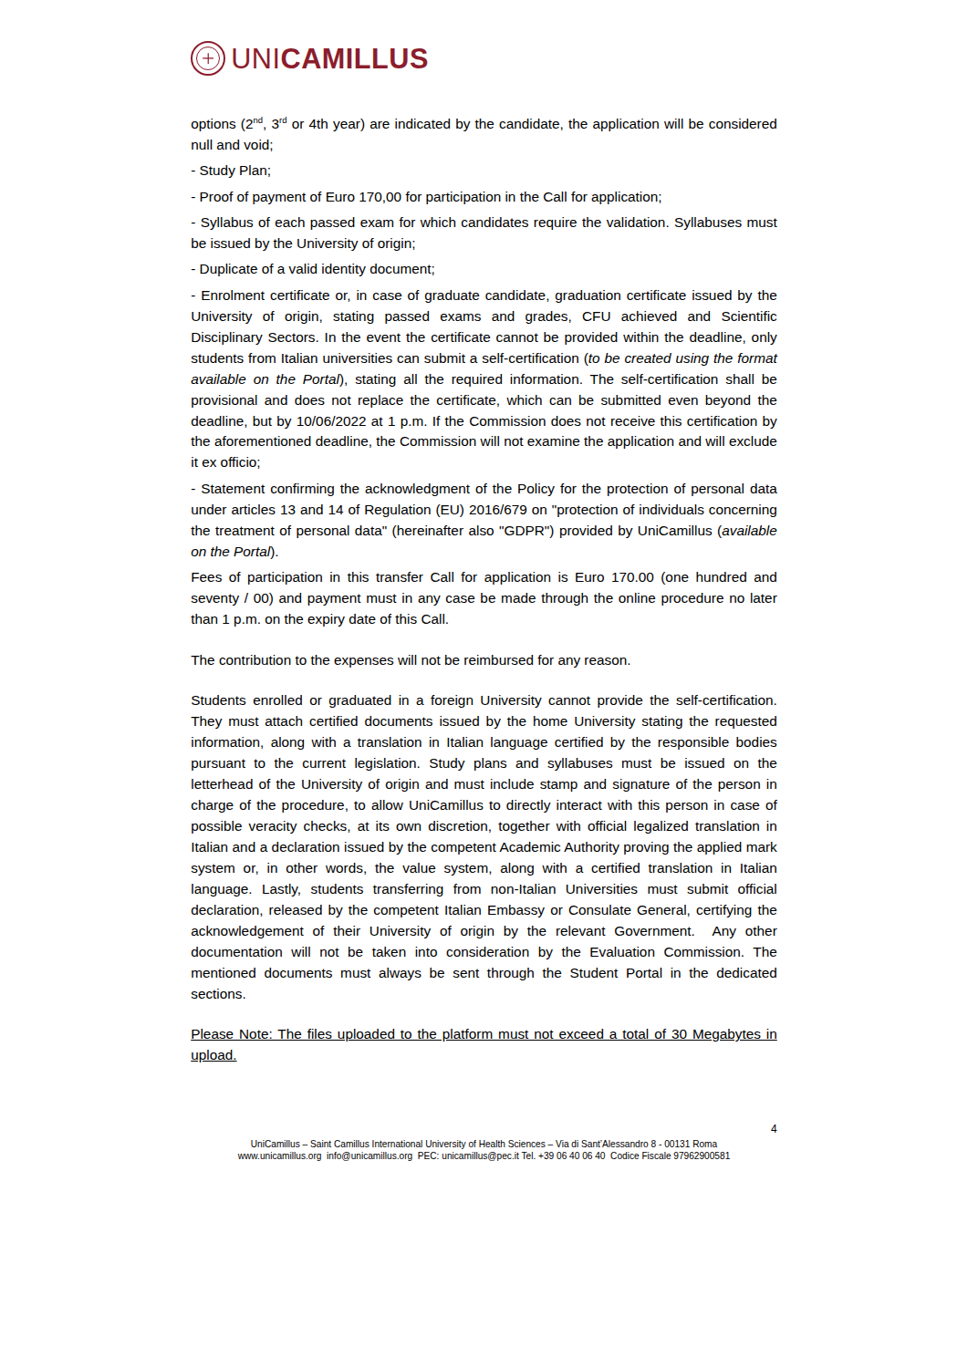UNICAMILLUS
options (2nd, 3rd or 4th year) are indicated by the candidate, the application will be considered null and void;
- Study Plan;
- Proof of payment of Euro 170,00 for participation in the Call for application;
- Syllabus of each passed exam for which candidates require the validation. Syllabuses must be issued by the University of origin;
- Duplicate of a valid identity document;
- Enrolment certificate or, in case of graduate candidate, graduation certificate issued by the University of origin, stating passed exams and grades, CFU achieved and Scientific Disciplinary Sectors. In the event the certificate cannot be provided within the deadline, only students from Italian universities can submit a self-certification (to be created using the format available on the Portal), stating all the required information. The self-certification shall be provisional and does not replace the certificate, which can be submitted even beyond the deadline, but by 10/06/2022 at 1 p.m. If the Commission does not receive this certification by the aforementioned deadline, the Commission will not examine the application and will exclude it ex officio;
- Statement confirming the acknowledgment of the Policy for the protection of personal data under articles 13 and 14 of Regulation (EU) 2016/679 on "protection of individuals concerning the treatment of personal data" (hereinafter also "GDPR") provided by UniCamillus (available on the Portal).
Fees of participation in this transfer Call for application is Euro 170.00 (one hundred and seventy / 00) and payment must in any case be made through the online procedure no later than 1 p.m. on the expiry date of this Call.
The contribution to the expenses will not be reimbursed for any reason.
Students enrolled or graduated in a foreign University cannot provide the self-certification. They must attach certified documents issued by the home University stating the requested information, along with a translation in Italian language certified by the responsible bodies pursuant to the current legislation. Study plans and syllabuses must be issued on the letterhead of the University of origin and must include stamp and signature of the person in charge of the procedure, to allow UniCamillus to directly interact with this person in case of possible veracity checks, at its own discretion, together with official legalized translation in Italian and a declaration issued by the competent Academic Authority proving the applied mark system or, in other words, the value system, along with a certified translation in Italian language. Lastly, students transferring from non-Italian Universities must submit official declaration, released by the competent Italian Embassy or Consulate General, certifying the acknowledgement of their University of origin by the relevant Government. Any other documentation will not be taken into consideration by the Evaluation Commission. The mentioned documents must always be sent through the Student Portal in the dedicated sections.
Please Note: The files uploaded to the platform must not exceed a total of 30 Megabytes in upload.
4
UniCamillus – Saint Camillus International University of Health Sciences – Via di Sant’Alessandro 8 - 00131 Roma
www.unicamillus.org info@unicamillus.org PEC: unicamillus@pec.it Tel. +39 06 40 06 40 Codice Fiscale 97962900581